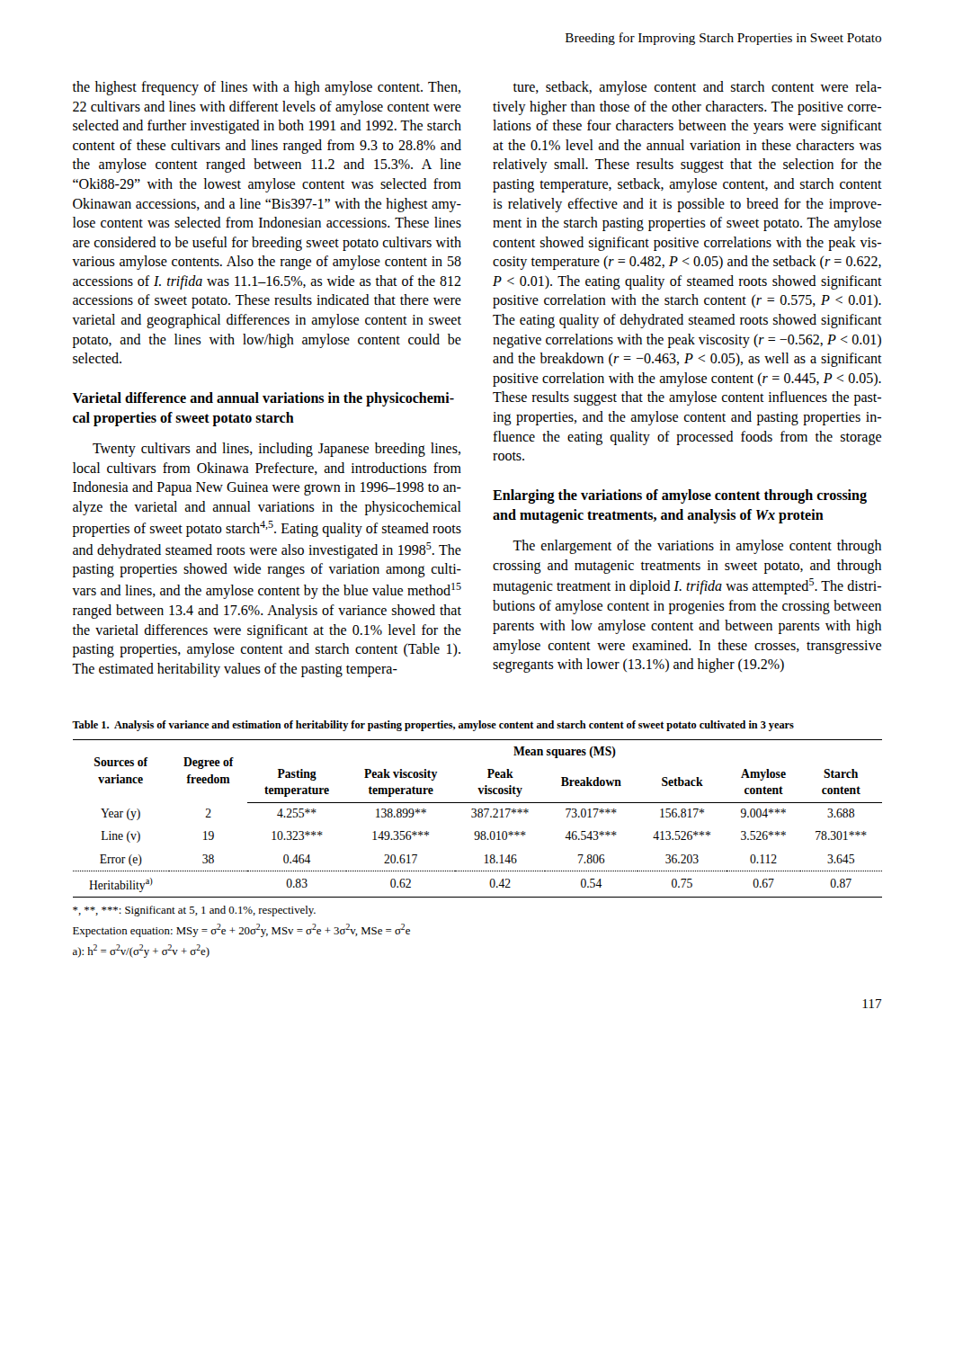Breeding for Improving Starch Properties in Sweet Potato
the highest frequency of lines with a high amylose content. Then, 22 cultivars and lines with different levels of amylose content were selected and further investigated in both 1991 and 1992. The starch content of these cultivars and lines ranged from 9.3 to 28.8% and the amylose content ranged between 11.2 and 15.3%. A line “Oki88-29” with the lowest amylose content was selected from Okinawan accessions, and a line “Bis397-1” with the highest amylose content was selected from Indonesian accessions. These lines are considered to be useful for breeding sweet potato cultivars with various amylose contents. Also the range of amylose content in 58 accessions of I. trifida was 11.1–16.5%, as wide as that of the 812 accessions of sweet potato. These results indicated that there were varietal and geographical differences in amylose content in sweet potato, and the lines with low/high amylose content could be selected.
Varietal difference and annual variations in the physicochemical properties of sweet potato starch
Twenty cultivars and lines, including Japanese breeding lines, local cultivars from Okinawa Prefecture, and introductions from Indonesia and Papua New Guinea were grown in 1996–1998 to analyze the varietal and annual variations in the physicochemical properties of sweet potato starch4,5. Eating quality of steamed roots and dehydrated steamed roots were also investigated in 19985. The pasting properties showed wide ranges of variation among cultivars and lines, and the amylose content by the blue value method15 ranged between 13.4 and 17.6%. Analysis of variance showed that the varietal differences were significant at the 0.1% level for the pasting properties, amylose content and starch content (Table 1). The estimated heritability values of the pasting tempera-
ture, setback, amylose content and starch content were relatively higher than those of the other characters. The positive correlations of these four characters between the years were significant at the 0.1% level and the annual variation in these characters was relatively small. These results suggest that the selection for the pasting temperature, setback, amylose content, and starch content is relatively effective and it is possible to breed for the improvement in the starch pasting properties of sweet potato. The amylose content showed significant positive correlations with the peak viscosity temperature (r = 0.482, P < 0.05) and the setback (r = 0.622, P < 0.01). The eating quality of steamed roots showed significant positive correlation with the starch content (r = 0.575, P < 0.01). The eating quality of dehydrated steamed roots showed significant negative correlations with the peak viscosity (r = −0.562, P < 0.01) and the breakdown (r = −0.463, P < 0.05), as well as a significant positive correlation with the amylose content (r = 0.445, P < 0.05). These results suggest that the amylose content influences the pasting properties, and the amylose content and pasting properties influence the eating quality of processed foods from the storage roots.
Enlarging the variations of amylose content through crossing and mutagenic treatments, and analysis of Wx protein
The enlargement of the variations in amylose content through crossing and mutagenic treatments in sweet potato, and through mutagenic treatment in diploid I. trifida was attempted5. The distributions of amylose content in progenies from the crossing between parents with low amylose content and between parents with high amylose content were examined. In these crosses, transgressive segregants with lower (13.1%) and higher (19.2%)
Table 1. Analysis of variance and estimation of heritability for pasting properties, amylose content and starch content of sweet potato cultivated in 3 years
| Sources of variance | Degree of freedom | Mean squares (MS) |
| --- | --- | --- |
| Pasting temperature | Peak viscosity temperature | Peak viscosity | Breakdown | Setback | Amylose content | Starch content |
| Year (y) | 2 | 4.255** | 138.899** | 387.217*** | 73.017*** | 156.817* | 9.004*** | 3.688 |
| Line (v) | 19 | 10.323*** | 149.356*** | 98.010*** | 46.543*** | 413.526*** | 3.526*** | 78.301*** |
| Error (e) | 38 | 0.464 | 20.617 | 18.146 | 7.806 | 36.203 | 0.112 | 3.645 |
| Heritability a) | | 0.83 | 0.62 | 0.42 | 0.54 | 0.75 | 0.67 | 0.87 |
*, **, ***: Significant at 5, 1 and 0.1%, respectively.
Expectation equation: MSy = σ2e + 20σ2y, MSv = σ2e + 3σ2v, MSe = σ2e
a): h2 = σ2v/(σ2y + σ2v + σ2e)
117